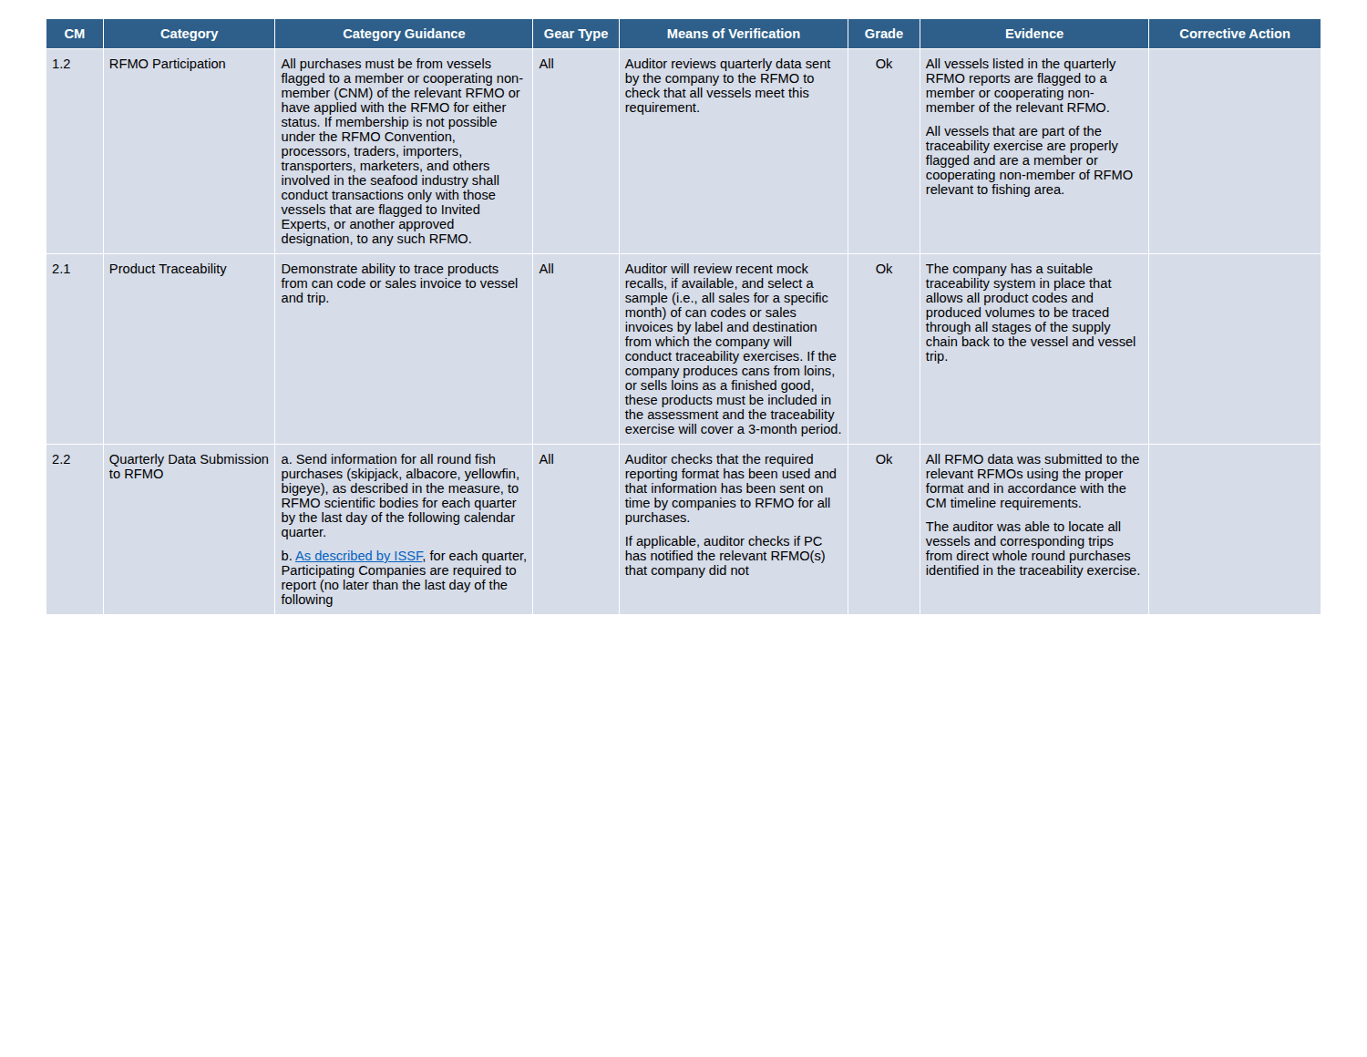| CM | Category | Category Guidance | Gear Type | Means of Verification | Grade | Evidence | Corrective Action |
| --- | --- | --- | --- | --- | --- | --- | --- |
| 1.2 | RFMO Participation | All purchases must be from vessels flagged to a member or cooperating non-member (CNM) of the relevant RFMO or have applied with the RFMO for either status. If membership is not possible under the RFMO Convention, processors, traders, importers, transporters, marketers, and others involved in the seafood industry shall conduct transactions only with those vessels that are flagged to Invited Experts, or another approved designation, to any such RFMO. | All | Auditor reviews quarterly data sent by the company to the RFMO to check that all vessels meet this requirement. | Ok | All vessels listed in the quarterly RFMO reports are flagged to a member or cooperating non-member of the relevant RFMO. All vessels that are part of the traceability exercise are properly flagged and are a member or cooperating non-member of RFMO relevant to fishing area. | |
| 2.1 | Product Traceability | Demonstrate ability to trace products from can code or sales invoice to vessel and trip. | All | Auditor will review recent mock recalls, if available, and select a sample (i.e., all sales for a specific month) of can codes or sales invoices by label and destination from which the company will conduct traceability exercises. If the company produces cans from loins, or sells loins as a finished good, these products must be included in the assessment and the traceability exercise will cover a 3-month period. | Ok | The company has a suitable traceability system in place that allows all product codes and produced volumes to be traced through all stages of the supply chain back to the vessel and vessel trip. | |
| 2.2 | Quarterly Data Submission to RFMO | a. Send information for all round fish purchases (skipjack, albacore, yellowfin, bigeye), as described in the measure, to RFMO scientific bodies for each quarter by the last day of the following calendar quarter. b. As described by ISSF , for each quarter, Participating Companies are required to report (no later than the last day of the following | All | Auditor checks that the required reporting format has been used and that information has been sent on time by companies to RFMO for all purchases. If applicable, auditor checks if PC has notified the relevant RFMO(s) that company did not | Ok | All RFMO data was submitted to the relevant RFMOs using the proper format and in accordance with the CM timeline requirements. The auditor was able to locate all vessels and corresponding trips from direct whole round purchases identified in the traceability exercise. | |